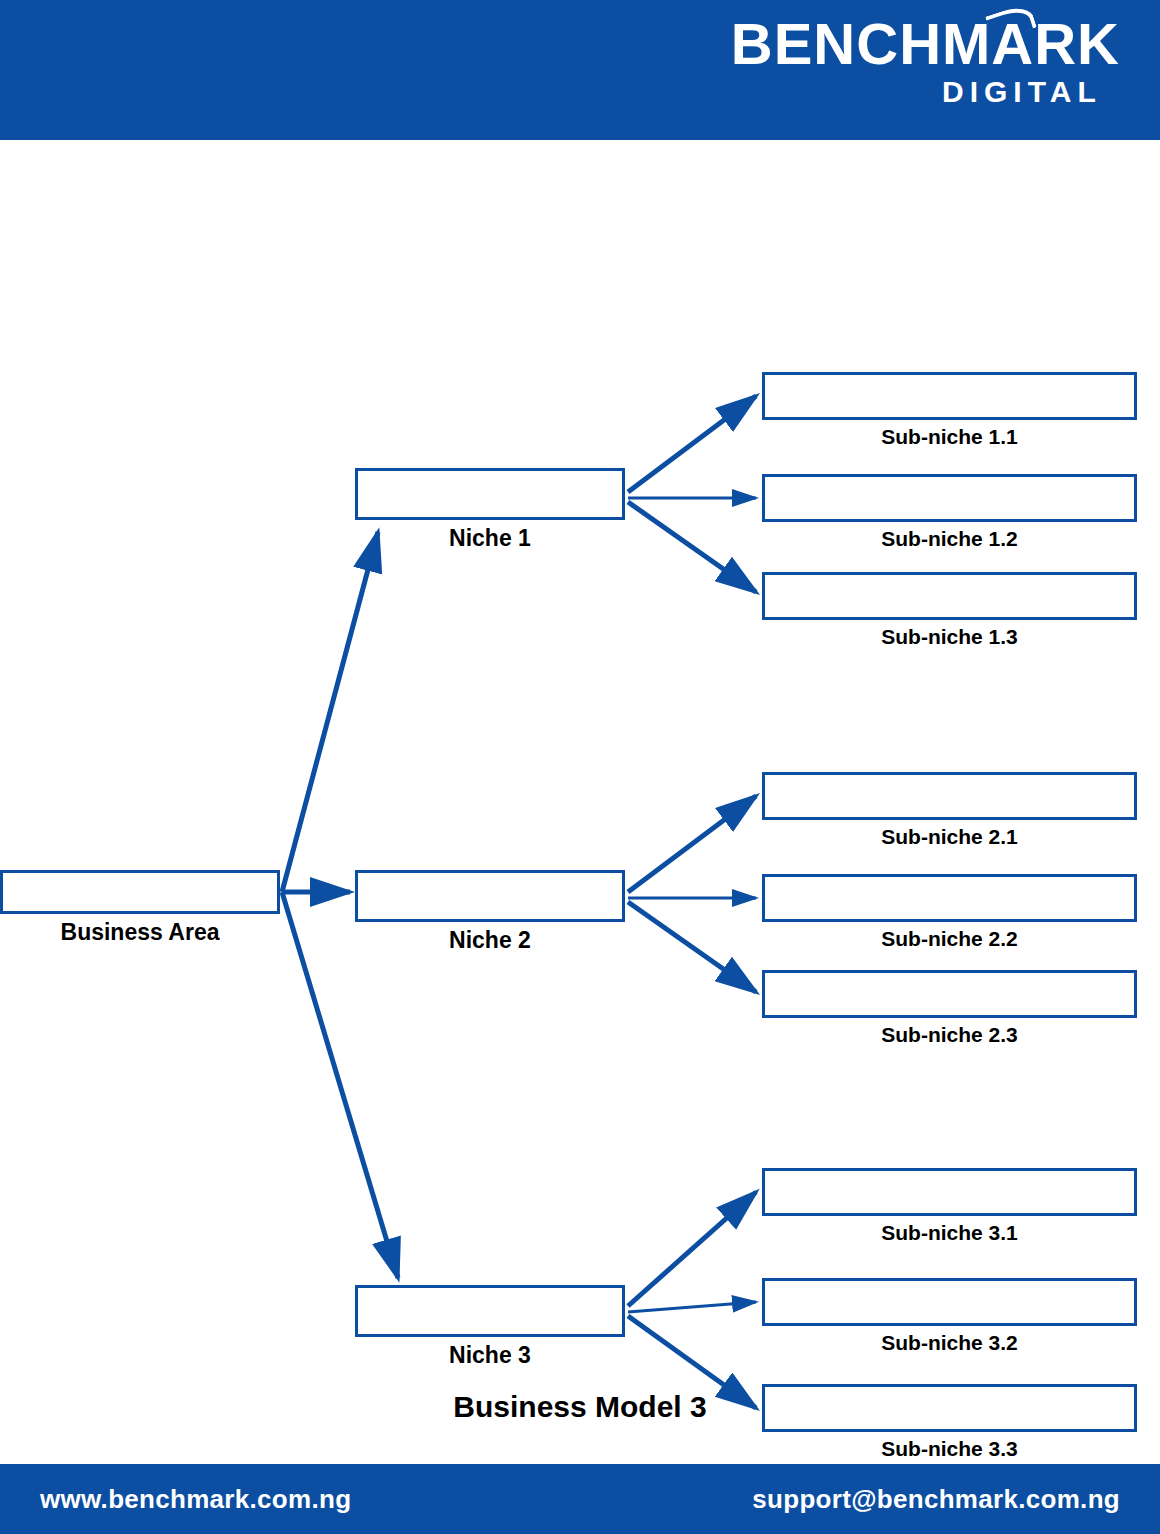BENCHMARK
DIGITAL
Business Area
Niche 1
Niche 2
Niche 3
Sub-niche 1.1
Sub-niche 1.2
Sub-niche 1.3
Sub-niche 2.1
Sub-niche 2.2
Sub-niche 2.3
Sub-niche 3.1
Sub-niche 3.2
Sub-niche 3.3
Business Model 3
www.benchmark.com.ng support@benchmark.com.ng